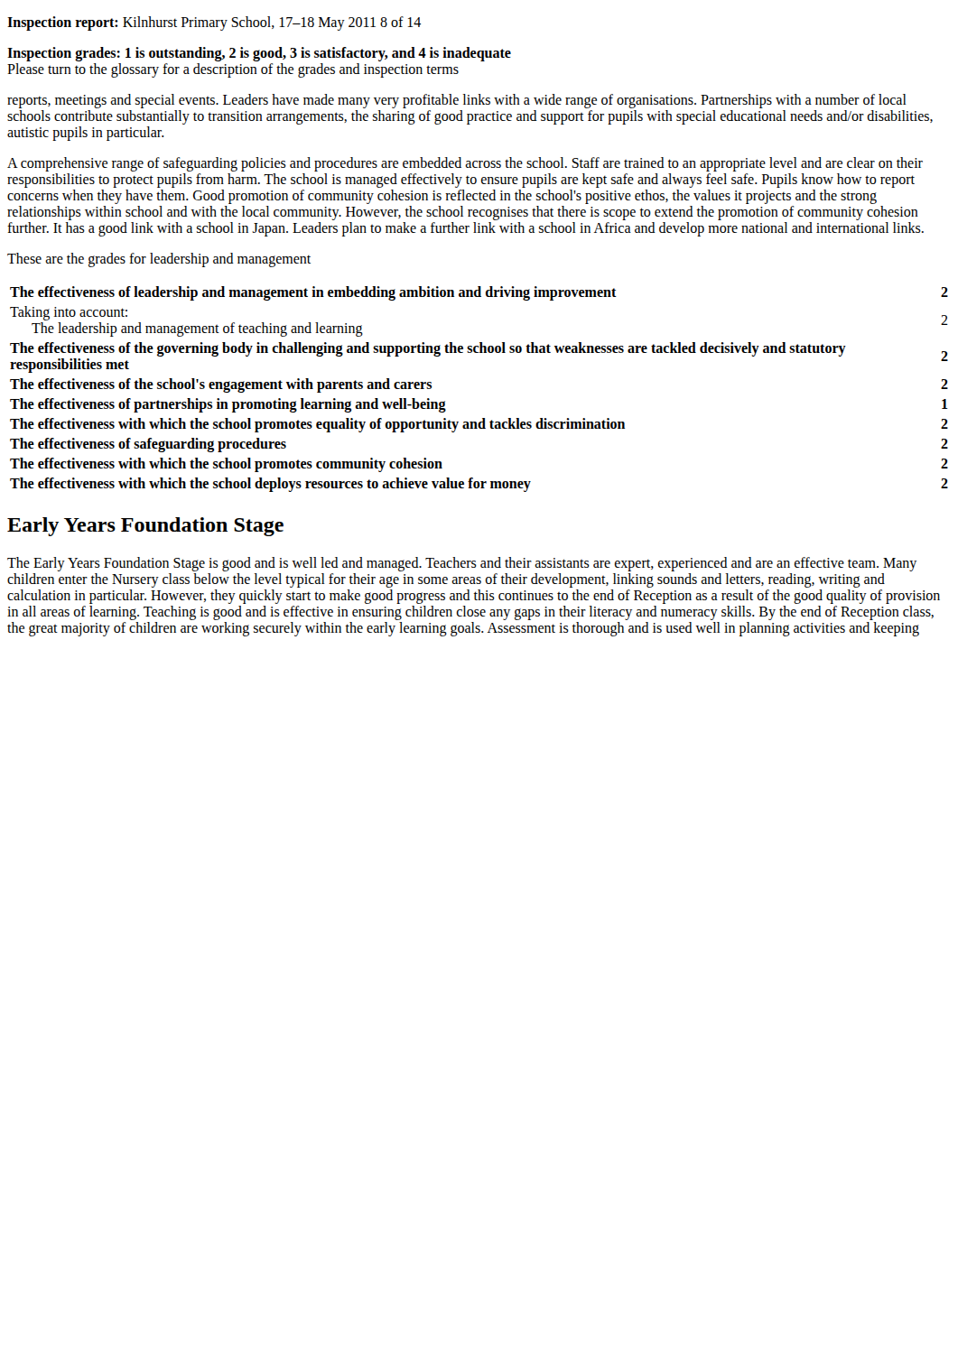Inspection report: Kilnhurst Primary School, 17–18 May 2011 8 of 14
Inspection grades: 1 is outstanding, 2 is good, 3 is satisfactory, and 4 is inadequate
Please turn to the glossary for a description of the grades and inspection terms
reports, meetings and special events. Leaders have made many very profitable links with a wide range of organisations. Partnerships with a number of local schools contribute substantially to transition arrangements, the sharing of good practice and support for pupils with special educational needs and/or disabilities, autistic pupils in particular.
A comprehensive range of safeguarding policies and procedures are embedded across the school. Staff are trained to an appropriate level and are clear on their responsibilities to protect pupils from harm. The school is managed effectively to ensure pupils are kept safe and always feel safe. Pupils know how to report concerns when they have them. Good promotion of community cohesion is reflected in the school's positive ethos, the values it projects and the strong relationships within school and with the local community. However, the school recognises that there is scope to extend the promotion of community cohesion further. It has a good link with a school in Japan. Leaders plan to make a further link with a school in Africa and develop more national and international links.
These are the grades for leadership and management
| The effectiveness of leadership and management in embedding ambition and driving improvement | 2 |
| Taking into account: The leadership and management of teaching and learning | 2 |
| The effectiveness of the governing body in challenging and supporting the school so that weaknesses are tackled decisively and statutory responsibilities met | 2 |
| The effectiveness of the school's engagement with parents and carers | 2 |
| The effectiveness of partnerships in promoting learning and well-being | 1 |
| The effectiveness with which the school promotes equality of opportunity and tackles discrimination | 2 |
| The effectiveness of safeguarding procedures | 2 |
| The effectiveness with which the school promotes community cohesion | 2 |
| The effectiveness with which the school deploys resources to achieve value for money | 2 |
Early Years Foundation Stage
The Early Years Foundation Stage is good and is well led and managed. Teachers and their assistants are expert, experienced and are an effective team. Many children enter the Nursery class below the level typical for their age in some areas of their development, linking sounds and letters, reading, writing and calculation in particular. However, they quickly start to make good progress and this continues to the end of Reception as a result of the good quality of provision in all areas of learning. Teaching is good and is effective in ensuring children close any gaps in their literacy and numeracy skills. By the end of Reception class, the great majority of children are working securely within the early learning goals. Assessment is thorough and is used well in planning activities and keeping